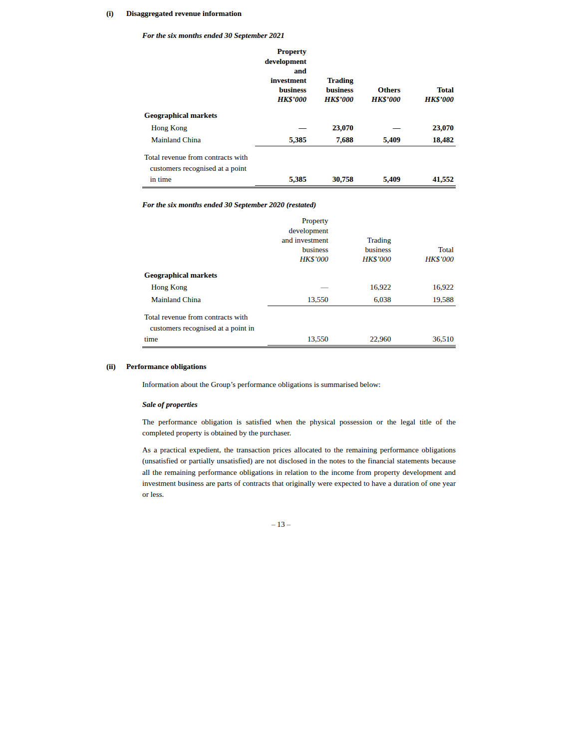(i)
Disaggregated revenue information
For the six months ended 30 September 2021
| | Property development and investment business HK$’000 | Trading business HK$’000 | Others HK$’000 | Total HK$’000 |
| Geographical markets | | | | |
| Hong Kong | — | 23,070 | — | 23,070 |
| Mainland China | 5,385 | 7,688 | 5,409 | 18,482 |
| Total revenue from contracts with customers recognised at a point in time | 5,385 | 30,758 | 5,409 | 41,552 |
For the six months ended 30 September 2020 (restated)
| | Property development and investment business HK$’000 | Trading business HK$’000 | Total HK$’000 |
| Geographical markets | | | |
| Hong Kong | — | 16,922 | 16,922 |
| Mainland China | 13,550 | 6,038 | 19,588 |
| Total revenue from contracts with customers recognised at a point in time | 13,550 | 22,960 | 36,510 |
(ii)
Performance obligations
Information about the Group’s performance obligations is summarised below:
Sale of properties
The performance obligation is satisfied when the physical possession or the legal title of the completed property is obtained by the purchaser.
As a practical expedient, the transaction prices allocated to the remaining performance obligations (unsatisfied or partially unsatisfied) are not disclosed in the notes to the financial statements because all the remaining performance obligations in relation to the income from property development and investment business are parts of contracts that originally were expected to have a duration of one year or less.
– 13 –